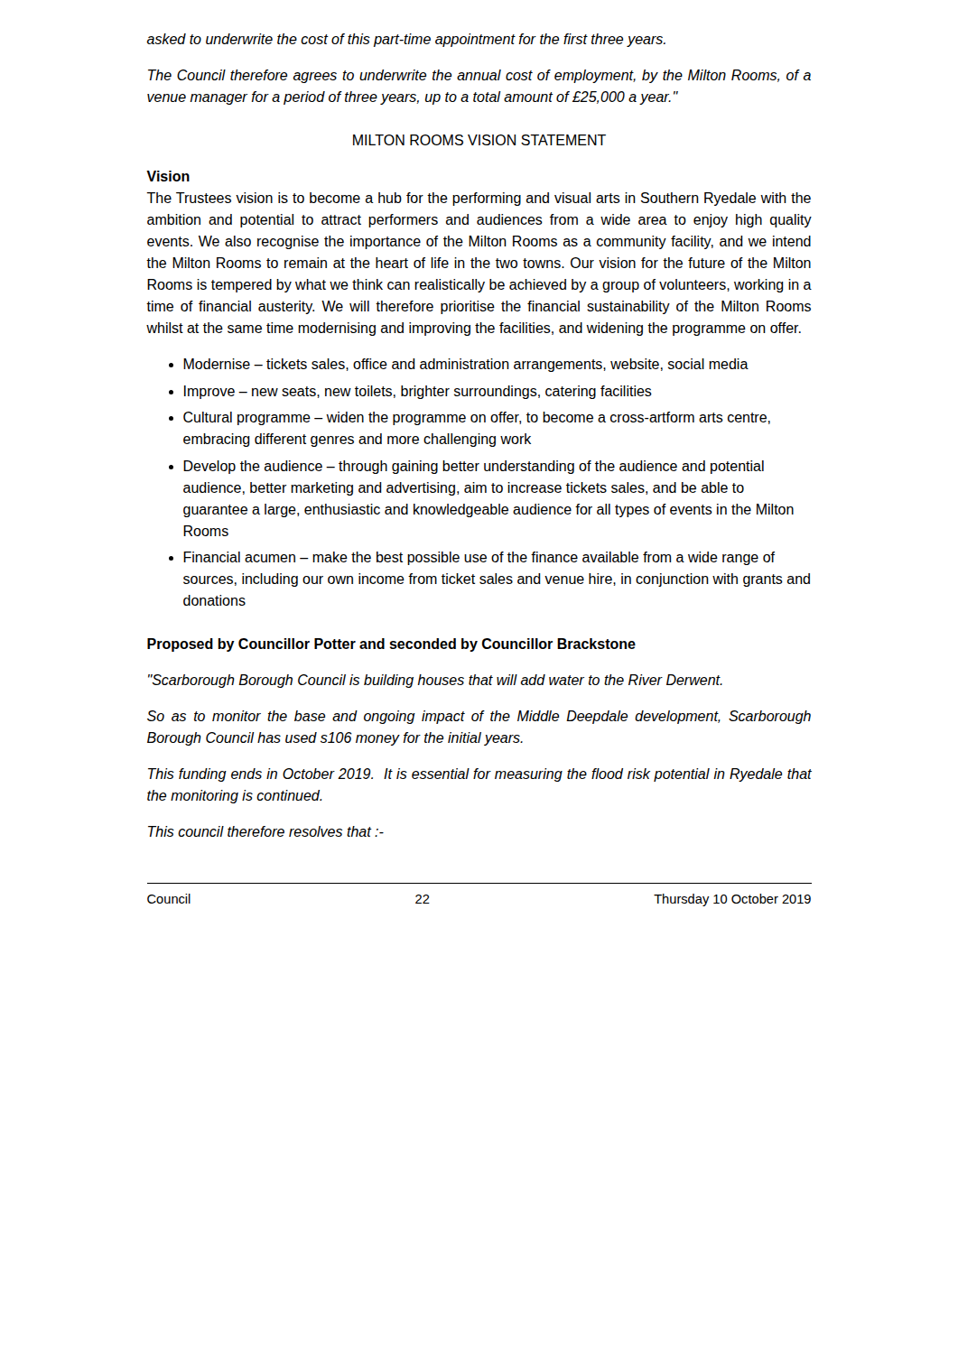asked to underwrite the cost of this part-time appointment for the first three years.
The Council therefore agrees to underwrite the annual cost of employment, by the Milton Rooms, of a venue manager for a period of three years, up to a total amount of £25,000 a year."
MILTON ROOMS VISION STATEMENT
Vision
The Trustees vision is to become a hub for the performing and visual arts in Southern Ryedale with the ambition and potential to attract performers and audiences from a wide area to enjoy high quality events. We also recognise the importance of the Milton Rooms as a community facility, and we intend the Milton Rooms to remain at the heart of life in the two towns. Our vision for the future of the Milton Rooms is tempered by what we think can realistically be achieved by a group of volunteers, working in a time of financial austerity. We will therefore prioritise the financial sustainability of the Milton Rooms whilst at the same time modernising and improving the facilities, and widening the programme on offer.
Modernise – tickets sales, office and administration arrangements, website, social media
Improve – new seats, new toilets, brighter surroundings, catering facilities
Cultural programme – widen the programme on offer, to become a cross-artform arts centre, embracing different genres and more challenging work
Develop the audience – through gaining better understanding of the audience and potential audience, better marketing and advertising, aim to increase tickets sales, and be able to guarantee a large, enthusiastic and knowledgeable audience for all types of events in the Milton Rooms
Financial acumen – make the best possible use of the finance available from a wide range of sources, including our own income from ticket sales and venue hire, in conjunction with grants and donations
Proposed by Councillor Potter and seconded by Councillor Brackstone
"Scarborough Borough Council is building houses that will add water to the River Derwent.
So as to monitor the base and ongoing impact of the Middle Deepdale development, Scarborough Borough Council has used s106 money for the initial years.
This funding ends in October 2019. It is essential for measuring the flood risk potential in Ryedale that the monitoring is continued.
This council therefore resolves that :-
Council 22 Thursday 10 October 2019